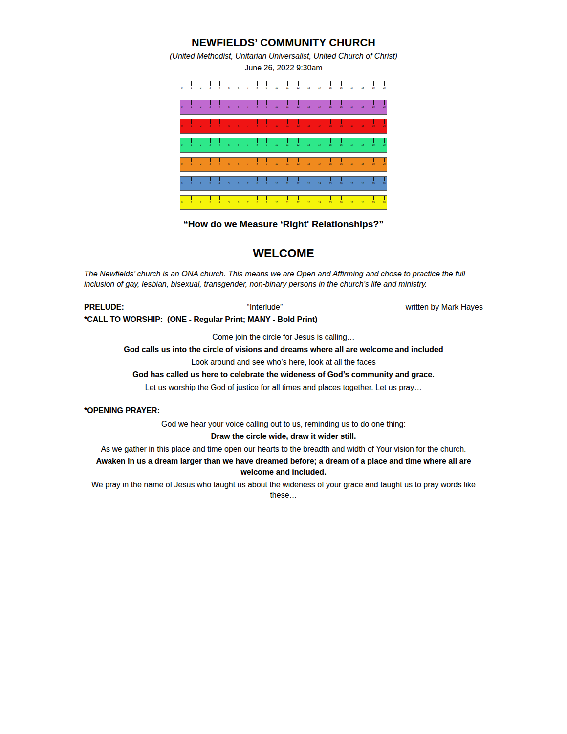NEWFIELDS’ COMMUNITY CHURCH
(United Methodist, Unitarian Universalist, United Church of Christ)
June 26, 2022 9:30am
01234567891011121314151617181920
01234567891011121314151617181920
01234567891011121314151617181920
01234567891011121314151617181920
01234567891011121314151617181920
01234567891011121314151617181920
01234567891011121314151617181920
“How do we Measure ‘Right' Relationships?”
WELCOME
The Newfields’ church is an ONA church. This means we are Open and Affirming and chose to practice the full inclusion of gay, lesbian, bisexual, transgender, non-binary persons in the church’s life and ministry.
PRELUDE: “Interlude” written by Mark Hayes
*CALL TO WORSHIP: (ONE - Regular Print; MANY - Bold Print)
Come join the circle for Jesus is calling…
God calls us into the circle of visions and dreams where all are welcome and included
Look around and see who’s here, look at all the faces
God has called us here to celebrate the wideness of God’s community and grace.
Let us worship the God of justice for all times and places together. Let us pray…
*OPENING PRAYER:
God we hear your voice calling out to us, reminding us to do one thing:
Draw the circle wide, draw it wider still.
As we gather in this place and time open our hearts to the breadth and width of Your vision for the church.
Awaken in us a dream larger than we have dreamed before; a dream of a place and time where all are welcome and included.
We pray in the name of Jesus who taught us about the wideness of your grace and taught us to pray words like these…